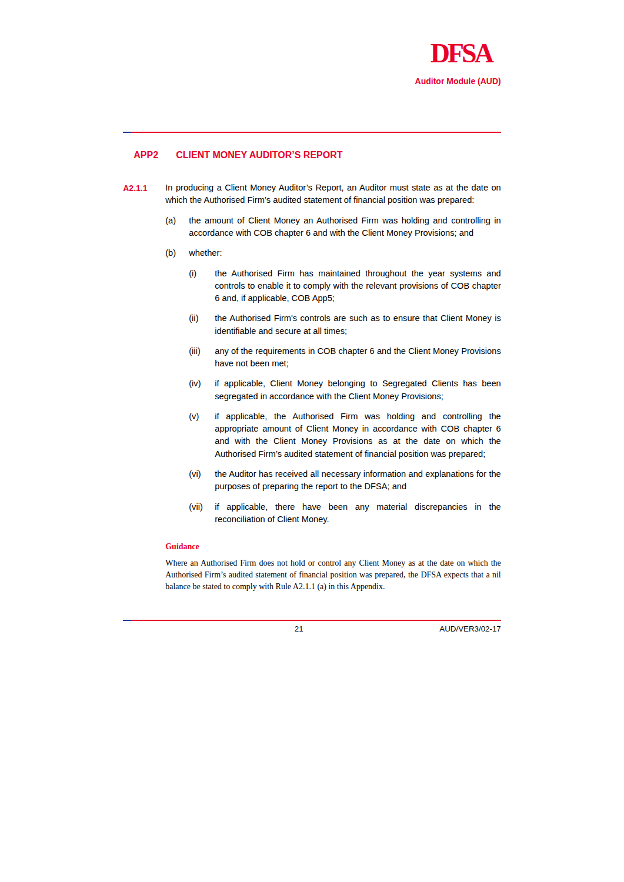DFSA
Auditor Module (AUD)
APP2 CLIENT MONEY AUDITOR’S REPORT
A2.1.1
In producing a Client Money Auditor’s Report, an Auditor must state as at the date on which the Authorised Firm’s audited statement of financial position was prepared:
(a) the amount of Client Money an Authorised Firm was holding and controlling in accordance with COB chapter 6 and with the Client Money Provisions; and
(b) whether:
(i) the Authorised Firm has maintained throughout the year systems and controls to enable it to comply with the relevant provisions of COB chapter 6 and, if applicable, COB App5;
(ii) the Authorised Firm's controls are such as to ensure that Client Money is identifiable and secure at all times;
(iii) any of the requirements in COB chapter 6 and the Client Money Provisions have not been met;
(iv) if applicable, Client Money belonging to Segregated Clients has been segregated in accordance with the Client Money Provisions;
(v) if applicable, the Authorised Firm was holding and controlling the appropriate amount of Client Money in accordance with COB chapter 6 and with the Client Money Provisions as at the date on which the Authorised Firm’s audited statement of financial position was prepared;
(vi) the Auditor has received all necessary information and explanations for the purposes of preparing the report to the DFSA; and
(vii) if applicable, there have been any material discrepancies in the reconciliation of Client Money.
Guidance
Where an Authorised Firm does not hold or control any Client Money as at the date on which the Authorised Firm’s audited statement of financial position was prepared, the DFSA expects that a nil balance be stated to comply with Rule A2.1.1 (a) in this Appendix.
21
AUD/VER3/02-17